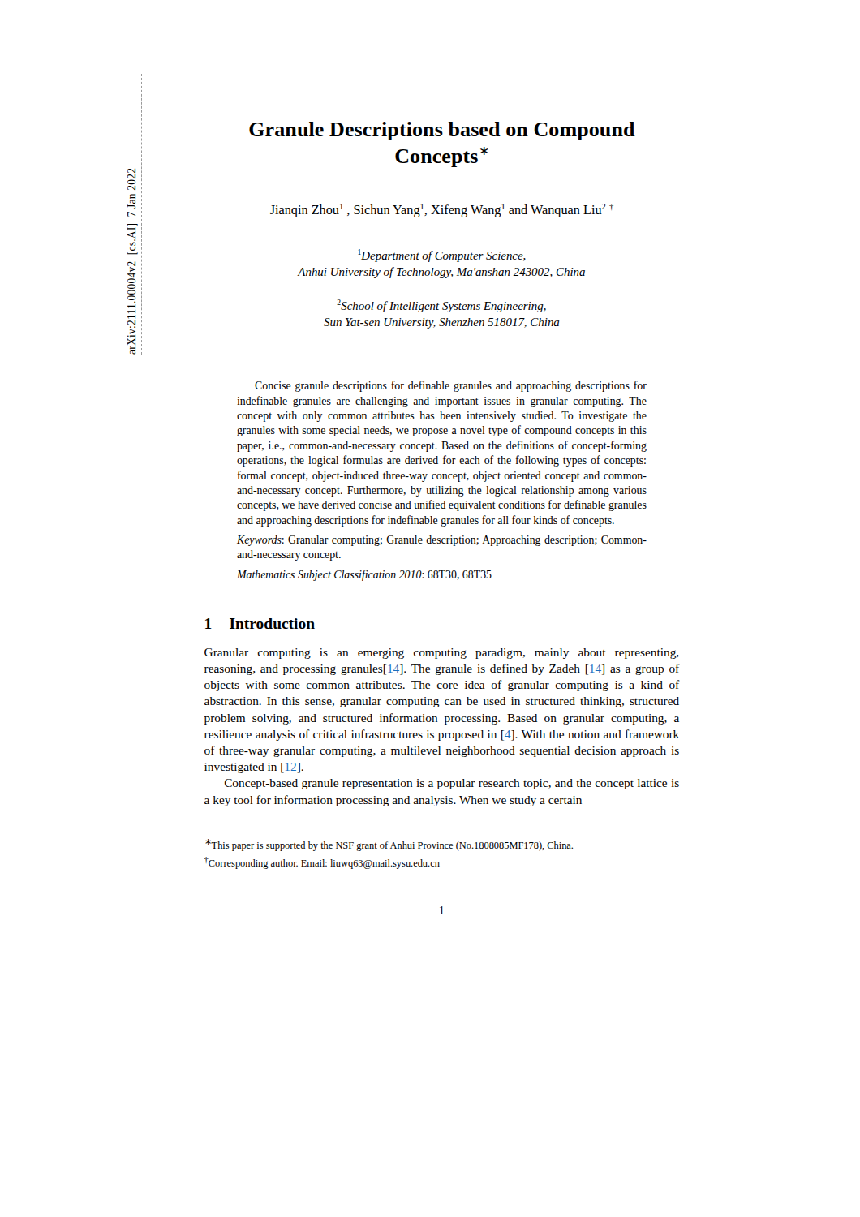arXiv:2111.00004v2 [cs.AI] 7 Jan 2022
Granule Descriptions based on Compound
Concepts∗
Jianqin Zhou1 , Sichun Yang1, Xifeng Wang1 and Wanquan Liu2 †
1Department of Computer Science,
Anhui University of Technology, Ma'anshan 243002, China
2School of Intelligent Systems Engineering,
Sun Yat-sen University, Shenzhen 518017, China
Concise granule descriptions for definable granules and approaching descriptions for indefinable granules are challenging and important issues in granular computing. The concept with only common attributes has been intensively studied. To investigate the granules with some special needs, we propose a novel type of compound concepts in this paper, i.e., common-and-necessary concept. Based on the definitions of concept-forming operations, the logical formulas are derived for each of the following types of concepts: formal concept, object-induced three-way concept, object oriented concept and common-and-necessary concept. Furthermore, by utilizing the logical relationship among various concepts, we have derived concise and unified equivalent conditions for definable granules and approaching descriptions for indefinable granules for all four kinds of concepts.
Keywords: Granular computing; Granule description; Approaching description; Common-and-necessary concept.
Mathematics Subject Classification 2010: 68T30, 68T35
1 Introduction
Granular computing is an emerging computing paradigm, mainly about representing, reasoning, and processing granules[14]. The granule is defined by Zadeh [14] as a group of objects with some common attributes. The core idea of granular computing is a kind of abstraction. In this sense, granular computing can be used in structured thinking, structured problem solving, and structured information processing. Based on granular computing, a resilience analysis of critical infrastructures is proposed in [4]. With the notion and framework of three-way granular computing, a multilevel neighborhood sequential decision approach is investigated in [12].
Concept-based granule representation is a popular research topic, and the concept lattice is a key tool for information processing and analysis. When we study a certain
∗This paper is supported by the NSF grant of Anhui Province (No.1808085MF178), China.
†Corresponding author. Email: liuwq63@mail.sysu.edu.cn
1